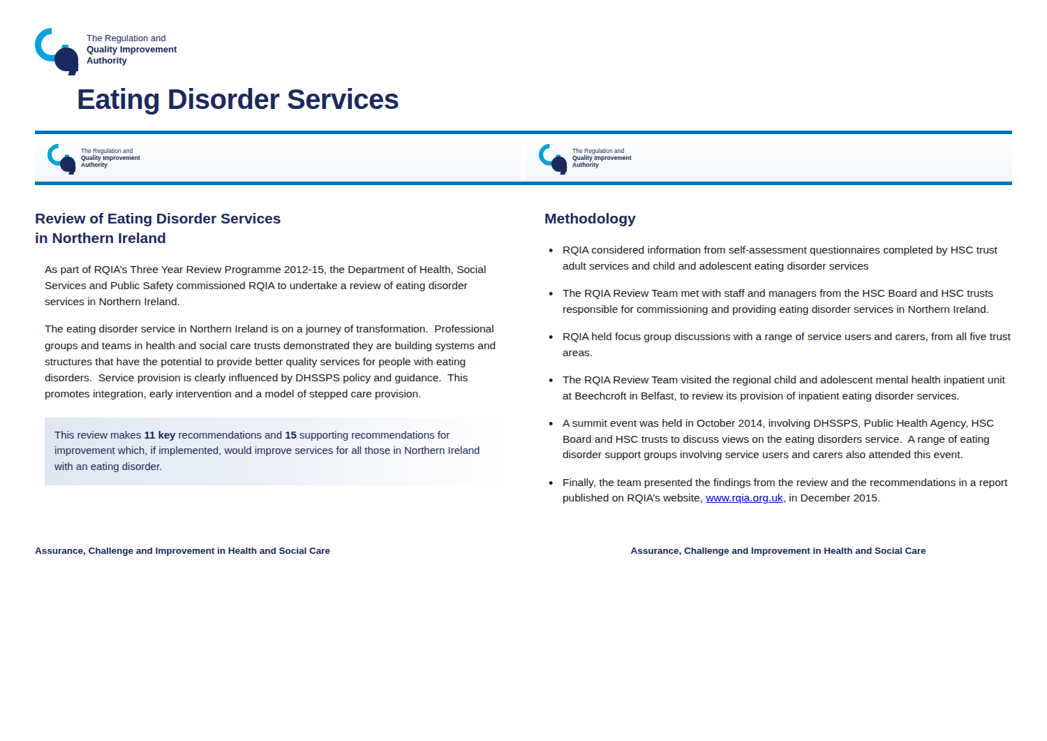The Regulation and
Quality Improvement
Authority
Eating Disorder Services
The Regulation and
Quality Improvement
Authority
The Regulation and
Quality Improvement
Authority
Review of Eating Disorder Services
in Northern Ireland
As part of RQIA’s Three Year Review Programme 2012-15, the Department of Health, Social Services and Public Safety commissioned RQIA to undertake a review of eating disorder services in Northern Ireland.
The eating disorder service in Northern Ireland is on a journey of transformation. Professional groups and teams in health and social care trusts demonstrated they are building systems and structures that have the potential to provide better quality services for people with eating disorders. Service provision is clearly influenced by DHSSPS policy and guidance. This promotes integration, early intervention and a model of stepped care provision.
This review makes 11 key recommendations and 15 supporting recommendations for improvement which, if implemented, would improve services for all those in Northern Ireland with an eating disorder.
Methodology
RQIA considered information from self-assessment questionnaires completed by HSC trust adult services and child and adolescent eating disorder services
The RQIA Review Team met with staff and managers from the HSC Board and HSC trusts responsible for commissioning and providing eating disorder services in Northern Ireland.
RQIA held focus group discussions with a range of service users and carers, from all five trust areas.
The RQIA Review Team visited the regional child and adolescent mental health inpatient unit at Beechcroft in Belfast, to review its provision of inpatient eating disorder services.
A summit event was held in October 2014, involving DHSSPS, Public Health Agency, HSC Board and HSC trusts to discuss views on the eating disorders service. A range of eating disorder support groups involving service users and carers also attended this event.
Finally, the team presented the findings from the review and the recommendations in a report published on RQIA’s website, www.rqia.org.uk, in December 2015.
Assurance, Challenge and Improvement in Health and Social Care
Assurance, Challenge and Improvement in Health and Social Care